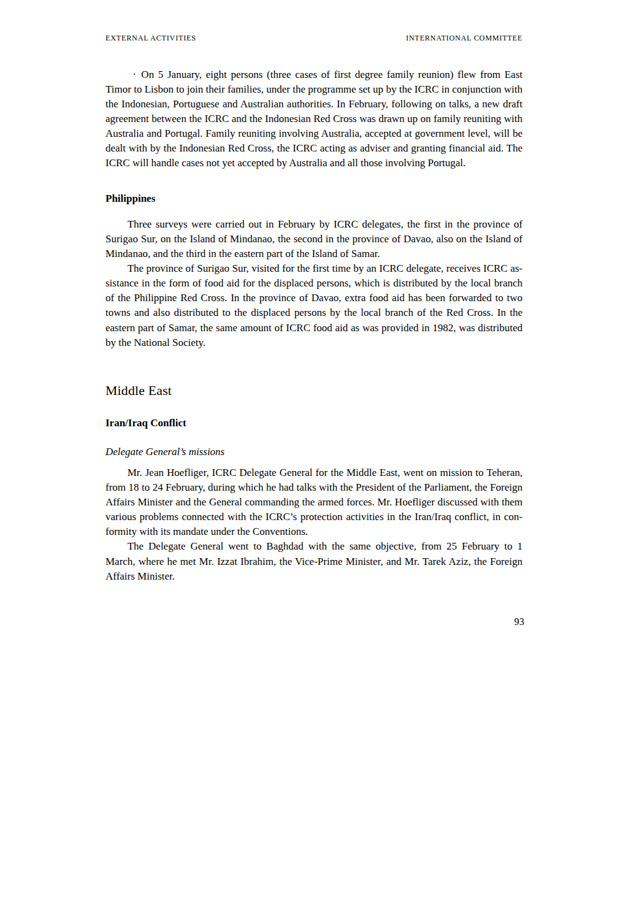External Activities International Committee
On 5 January, eight persons (three cases of first degree family reunion) flew from East Timor to Lisbon to join their families, under the programme set up by the ICRC in conjunction with the Indonesian, Portuguese and Australian authorities. In February, following on talks, a new draft agreement between the ICRC and the Indonesian Red Cross was drawn up on family reuniting with Australia and Portugal. Family reuniting involving Australia, accepted at government level, will be dealt with by the Indonesian Red Cross, the ICRC acting as adviser and granting financial aid. The ICRC will handle cases not yet accepted by Australia and all those involving Portugal.
Philippines
Three surveys were carried out in February by ICRC delegates, the first in the province of Surigao Sur, on the Island of Mindanao, the second in the province of Davao, also on the Island of Mindanao, and the third in the eastern part of the Island of Samar.
The province of Surigao Sur, visited for the first time by an ICRC delegate, receives ICRC assistance in the form of food aid for the displaced persons, which is distributed by the local branch of the Philippine Red Cross. In the province of Davao, extra food aid has been forwarded to two towns and also distributed to the displaced persons by the local branch of the Red Cross. In the eastern part of Samar, the same amount of ICRC food aid as was provided in 1982, was distributed by the National Society.
Middle East
Iran/Iraq Conflict
Delegate General’s missions
Mr. Jean Hoefliger, ICRC Delegate General for the Middle East, went on mission to Teheran, from 18 to 24 February, during which he had talks with the President of the Parliament, the Foreign Affairs Minister and the General commanding the armed forces. Mr. Hoefliger discussed with them various problems connected with the ICRC’s protection activities in the Iran/Iraq conflict, in conformity with its mandate under the Conventions.
The Delegate General went to Baghdad with the same objective, from 25 February to 1 March, where he met Mr. Izzat Ibrahim, the Vice-Prime Minister, and Mr. Tarek Aziz, the Foreign Affairs Minister.
93